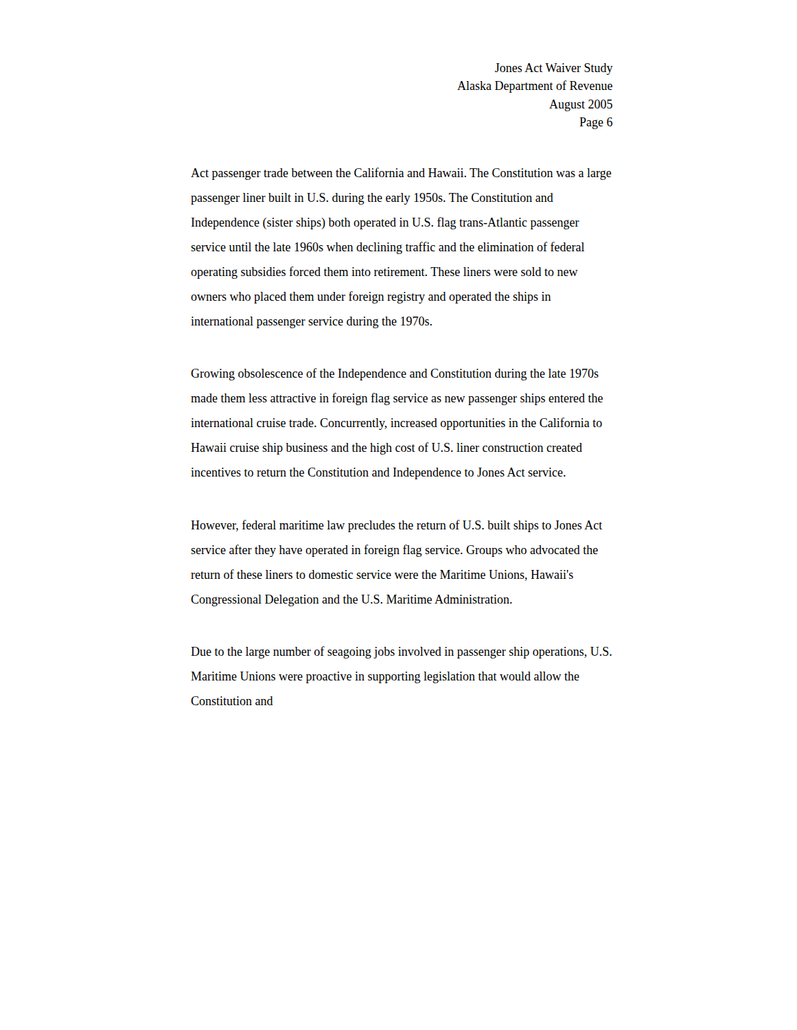Jones Act Waiver Study
Alaska Department of Revenue
August 2005
Page 6
Act passenger trade between the California and Hawaii. The Constitution was a large passenger liner built in U.S. during the early 1950s. The Constitution and Independence (sister ships) both operated in U.S. flag trans-Atlantic passenger service until the late 1960s when declining traffic and the elimination of federal operating subsidies forced them into retirement. These liners were sold to new owners who placed them under foreign registry and operated the ships in international passenger service during the 1970s.
Growing obsolescence of the Independence and Constitution during the late 1970s made them less attractive in foreign flag service as new passenger ships entered the international cruise trade. Concurrently, increased opportunities in the California to Hawaii cruise ship business and the high cost of U.S. liner construction created incentives to return the Constitution and Independence to Jones Act service.
However, federal maritime law precludes the return of U.S. built ships to Jones Act service after they have operated in foreign flag service. Groups who advocated the return of these liners to domestic service were the Maritime Unions, Hawaii's Congressional Delegation and the U.S. Maritime Administration.
Due to the large number of seagoing jobs involved in passenger ship operations, U.S. Maritime Unions were proactive in supporting legislation that would allow the Constitution and